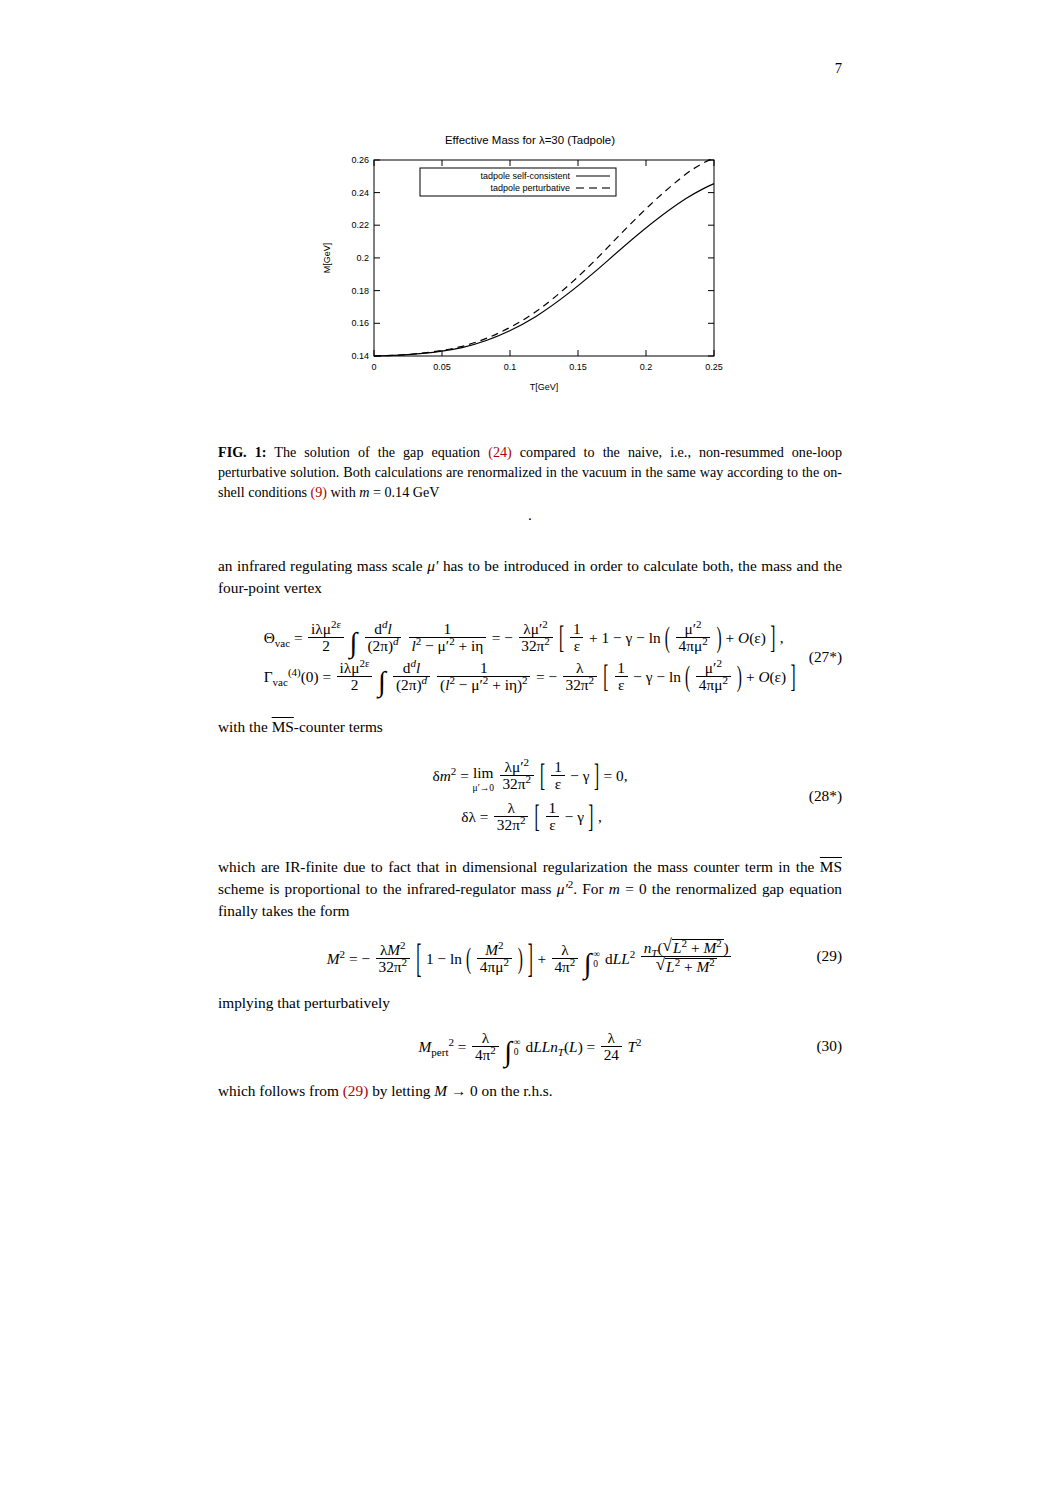7
Effective Mass for λ=30 (Tadpole)
0.14 0.16 0.18 0.2 0.22 0.24 0.26 0 0.05 0.1 0.15 0.2 0.25 T[GeV] M[GeV] tadpole self-consistent tadpole perturbative
FIG. 1: The solution of the gap equation (24) compared to the naive, i.e., non-resummed one-loop perturbative solution. Both calculations are renormalized in the vacuum in the same way according to the on-shell conditions (9) with m = 0.14 GeV
.
an infrared regulating mass scale μ′ has to be introduced in order to calculate both, the mass and the four-point vertex
(27*)
Θvac = iλμ2ε 2 ∫ ddl(2π)d 1 l2 − μ′2 + iη = − λμ′232π2 [ 1 ε + 1 − γ − ln ( μ′24πμ2 ) + O(ε) ] , Γvac(4)(0) = iλμ2ε 2 ∫ ddl(2π)d 1(l2 − μ′2 + iη)2 = − λ 32π2 [ 1 ε − γ − ln ( μ′24πμ2 ) + O(ε) ]
with the MS-counter terms
(28*)
δm2 = lim μ′→0 λμ′232π2 [ 1 ε − γ ] = 0, δλ = λ 32π2 [ 1 ε − γ ] ,
which are IR-finite due to fact that in dimensional regularization the mass counter term in the MS scheme is proportional to the infrared-regulator mass μ′2. For m = 0 the renormalized gap equation finally takes the form
(29)
M2 = − λM232π2 [ 1 − ln ( M24πμ2 ) ] + λ 4π2 ∫∞0 dLL2 nT(L2 + M2) L2 + M2
implying that perturbatively
(30)
Mpert2 = λ 4π2 ∫∞0 dLLnT(L) = λ 24 T2
which follows from (29) by letting M → 0 on the r.h.s.